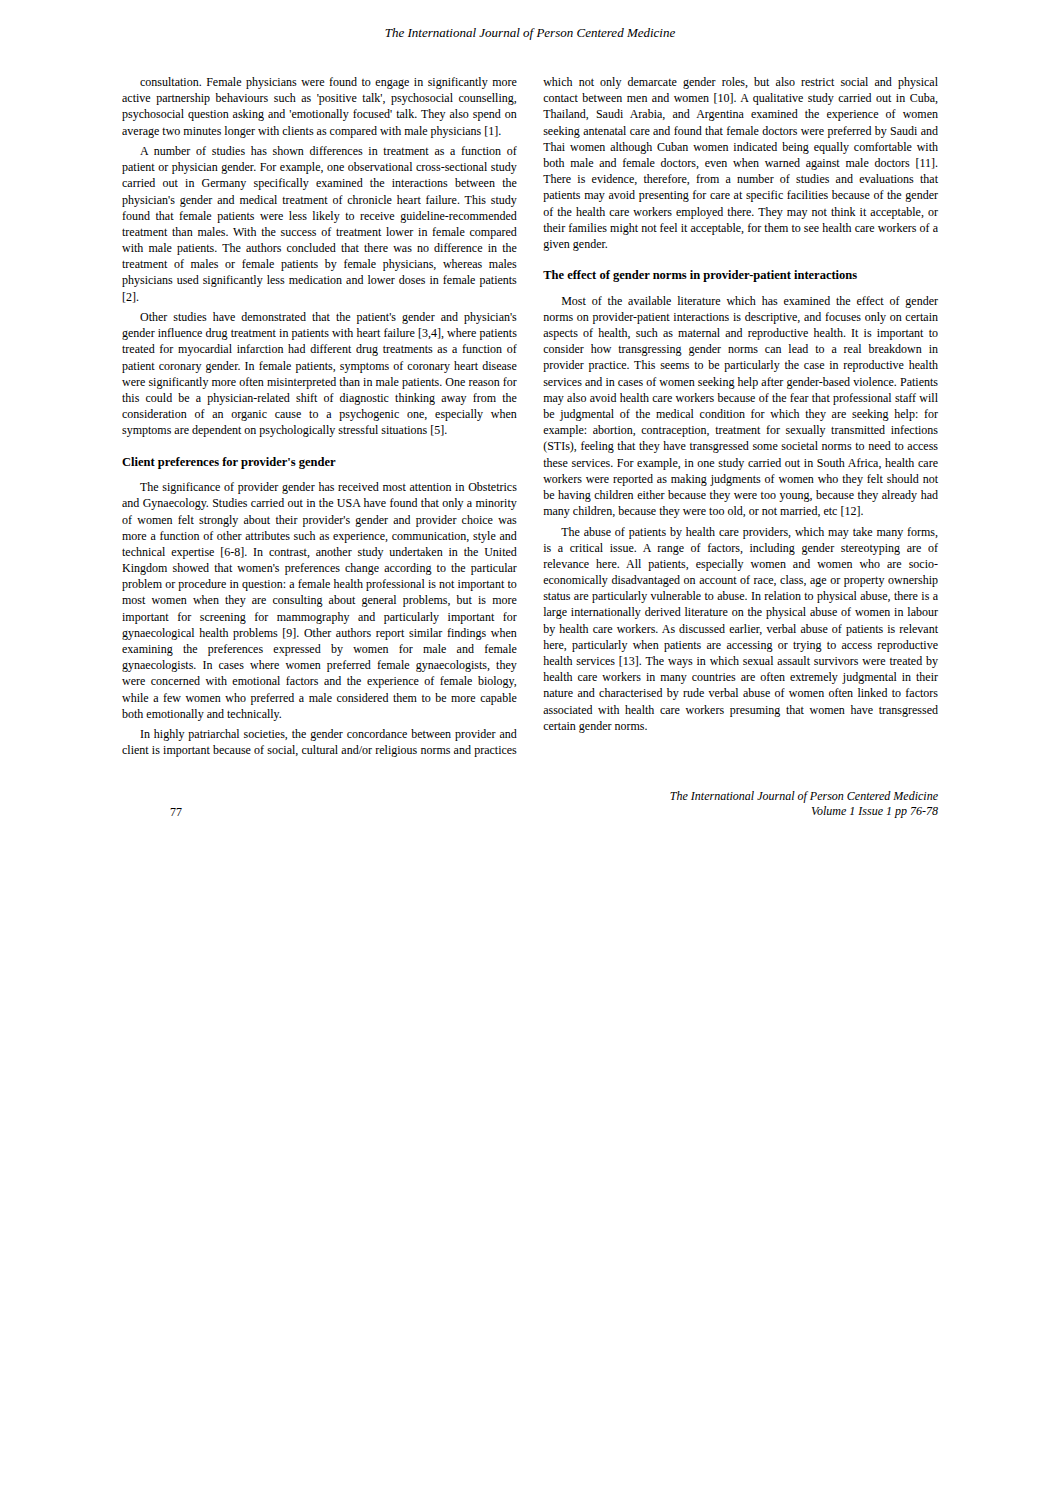The International Journal of Person Centered Medicine
consultation. Female physicians were found to engage in significantly more active partnership behaviours such as 'positive talk', psychosocial counselling, psychosocial question asking and 'emotionally focused' talk. They also spend on average two minutes longer with clients as compared with male physicians [1].
A number of studies has shown differences in treatment as a function of patient or physician gender. For example, one observational cross-sectional study carried out in Germany specifically examined the interactions between the physician's gender and medical treatment of chronicle heart failure. This study found that female patients were less likely to receive guideline-recommended treatment than males. With the success of treatment lower in female compared with male patients. The authors concluded that there was no difference in the treatment of males or female patients by female physicians, whereas males physicians used significantly less medication and lower doses in female patients [2].
Other studies have demonstrated that the patient's gender and physician's gender influence drug treatment in patients with heart failure [3,4], where patients treated for myocardial infarction had different drug treatments as a function of patient coronary gender. In female patients, symptoms of coronary heart disease were significantly more often misinterpreted than in male patients. One reason for this could be a physician-related shift of diagnostic thinking away from the consideration of an organic cause to a psychogenic one, especially when symptoms are dependent on psychologically stressful situations [5].
Client preferences for provider's gender
The significance of provider gender has received most attention in Obstetrics and Gynaecology. Studies carried out in the USA have found that only a minority of women felt strongly about their provider's gender and provider choice was more a function of other attributes such as experience, communication, style and technical expertise [6-8]. In contrast, another study undertaken in the United Kingdom showed that women's preferences change according to the particular problem or procedure in question: a female health professional is not important to most women when they are consulting about general problems, but is more important for screening for mammography and particularly important for gynaecological health problems [9]. Other authors report similar findings when examining the preferences expressed by women for male and female gynaecologists. In cases where women preferred female gynaecologists, they were concerned with emotional factors and the experience of female biology, while a few women who preferred a male considered them to be more capable both emotionally and technically.
In highly patriarchal societies, the gender concordance between provider and client is important because of social, cultural and/or religious norms and practices which not only demarcate gender roles, but also restrict social and physical contact between men and women [10]. A qualitative study carried out in Cuba, Thailand, Saudi Arabia, and Argentina examined the experience of women seeking antenatal care and found that female doctors were preferred by Saudi and Thai women although Cuban women indicated being equally comfortable with both male and female doctors, even when warned against male doctors [11]. There is evidence, therefore, from a number of studies and evaluations that patients may avoid presenting for care at specific facilities because of the gender of the health care workers employed there. They may not think it acceptable, or their families might not feel it acceptable, for them to see health care workers of a given gender.
The effect of gender norms in provider-patient interactions
Most of the available literature which has examined the effect of gender norms on provider-patient interactions is descriptive, and focuses only on certain aspects of health, such as maternal and reproductive health. It is important to consider how transgressing gender norms can lead to a real breakdown in provider practice. This seems to be particularly the case in reproductive health services and in cases of women seeking help after gender-based violence. Patients may also avoid health care workers because of the fear that professional staff will be judgmental of the medical condition for which they are seeking help: for example: abortion, contraception, treatment for sexually transmitted infections (STIs), feeling that they have transgressed some societal norms to need to access these services. For example, in one study carried out in South Africa, health care workers were reported as making judgments of women who they felt should not be having children either because they were too young, because they already had many children, because they were too old, or not married, etc [12].
The abuse of patients by health care providers, which may take many forms, is a critical issue. A range of factors, including gender stereotyping are of relevance here. All patients, especially women and women who are socio-economically disadvantaged on account of race, class, age or property ownership status are particularly vulnerable to abuse. In relation to physical abuse, there is a large internationally derived literature on the physical abuse of women in labour by health care workers. As discussed earlier, verbal abuse of patients is relevant here, particularly when patients are accessing or trying to access reproductive health services [13]. The ways in which sexual assault survivors were treated by health care workers in many countries are often extremely judgmental in their nature and characterised by rude verbal abuse of women often linked to factors associated with health care workers presuming that women have transgressed certain gender norms.
77
The International Journal of Person Centered Medicine
Volume 1 Issue 1 pp 76-78